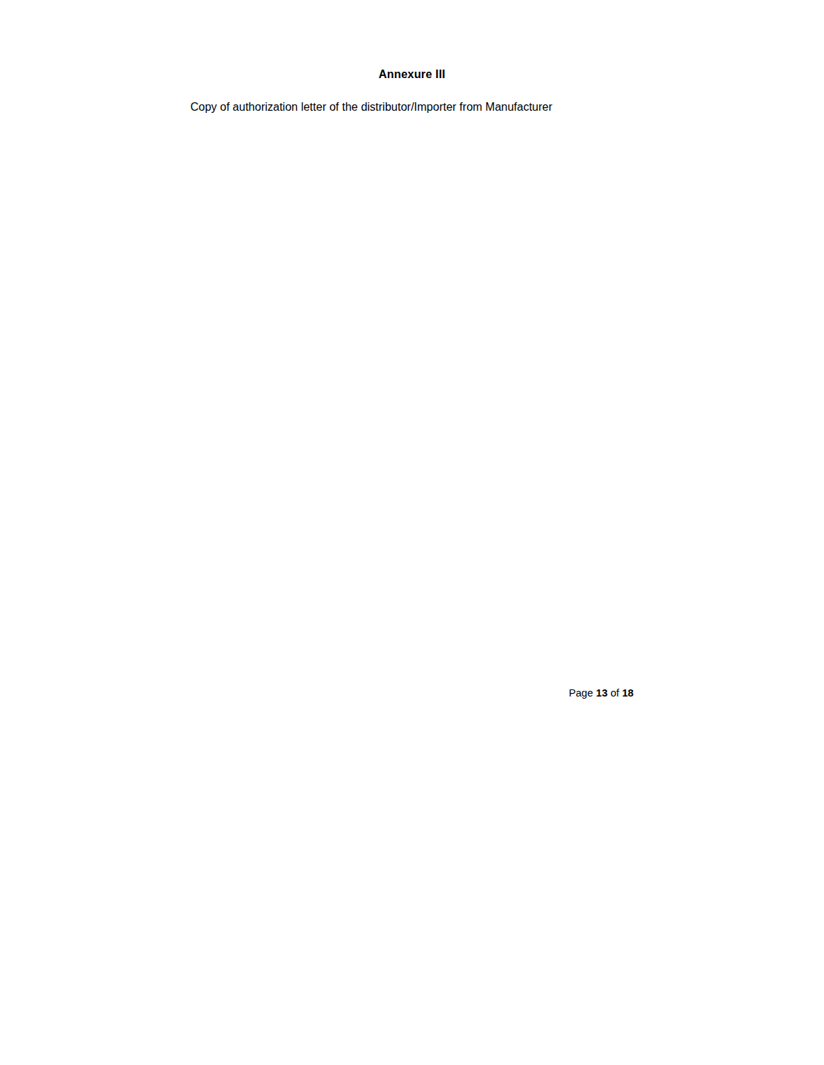Annexure III
Copy of authorization letter of the distributor/Importer from Manufacturer
Page 13 of 18